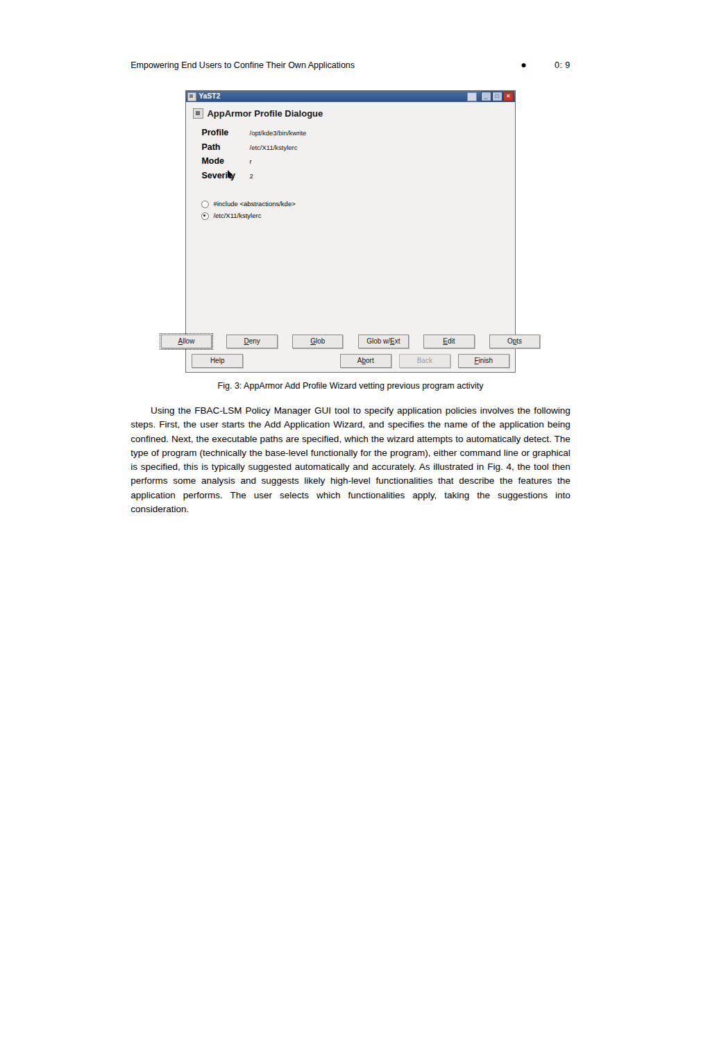Empowering End Users to Confine Their Own Applications
●
0: 9
YaST2
_□✕
AppArmor Profile Dialogue
Profile
/opt/kde3/bin/kwrite
Path
/etc/X11/kstylerc
Mode
r
Severity
2
#include <abstractions/kde>
/etc/X11/kstylerc
Allow
Deny
Glob
Glob w/Ext
Edit
Opts
Help
Abort
Back
Finish
Fig. 3: AppArmor Add Profile Wizard vetting previous program activity
Using the FBAC-LSM Policy Manager GUI tool to specify application policies involves the following steps. First, the user starts the Add Application Wizard, and specifies the name of the application being confined. Next, the executable paths are specified, which the wizard attempts to automatically detect. The type of program (technically the base-level functionally for the program), either command line or graphical is specified, this is typically suggested automatically and accurately. As illustrated in Fig. 4, the tool then performs some analysis and suggests likely high-level functionalities that describe the features the application performs. The user selects which functionalities apply, taking the suggestions into consideration.